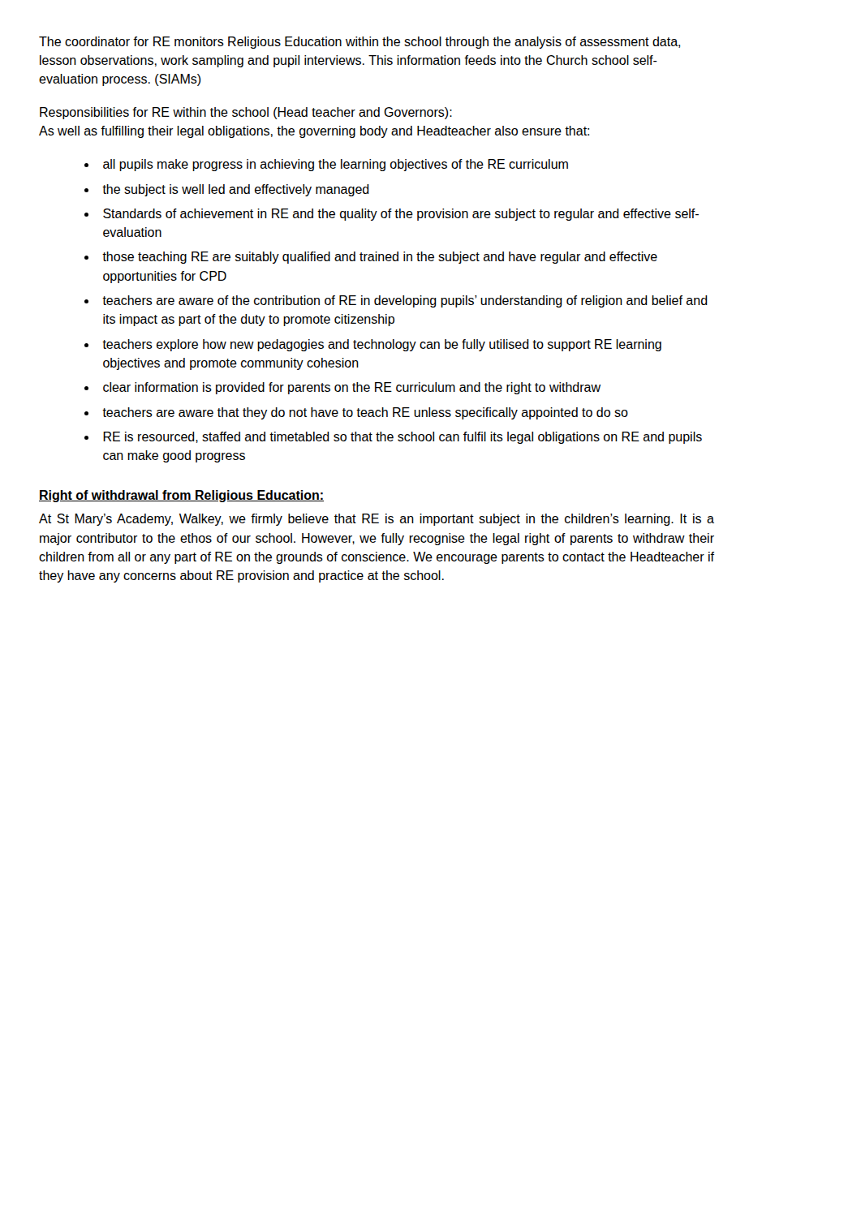The coordinator for RE monitors Religious Education within the school through the analysis of assessment data, lesson observations, work sampling and pupil interviews. This information feeds into the Church school self-evaluation process. (SIAMs)
Responsibilities for RE within the school (Head teacher and Governors):
As well as fulfilling their legal obligations, the governing body and Headteacher also ensure that:
all pupils make progress in achieving the learning objectives of the RE curriculum
the subject is well led and effectively managed
Standards of achievement in RE and the quality of the provision are subject to regular and effective self-evaluation
those teaching RE are suitably qualified and trained in the subject and have regular and effective opportunities for CPD
teachers are aware of the contribution of RE in developing pupils’ understanding of religion and belief and its impact as part of the duty to promote citizenship
teachers explore how new pedagogies and technology can be fully utilised to support RE learning objectives and promote community cohesion
clear information is provided for parents on the RE curriculum and the right to withdraw
teachers are aware that they do not have to teach RE unless specifically appointed to do so
RE is resourced, staffed and timetabled so that the school can fulfil its legal obligations on RE and pupils can make good progress
Right of withdrawal from Religious Education:
At St Mary’s Academy, Walkey, we firmly believe that RE is an important subject in the children’s learning. It is a major contributor to the ethos of our school. However, we fully recognise the legal right of parents to withdraw their children from all or any part of RE on the grounds of conscience. We encourage parents to contact the Headteacher if they have any concerns about RE provision and practice at the school.